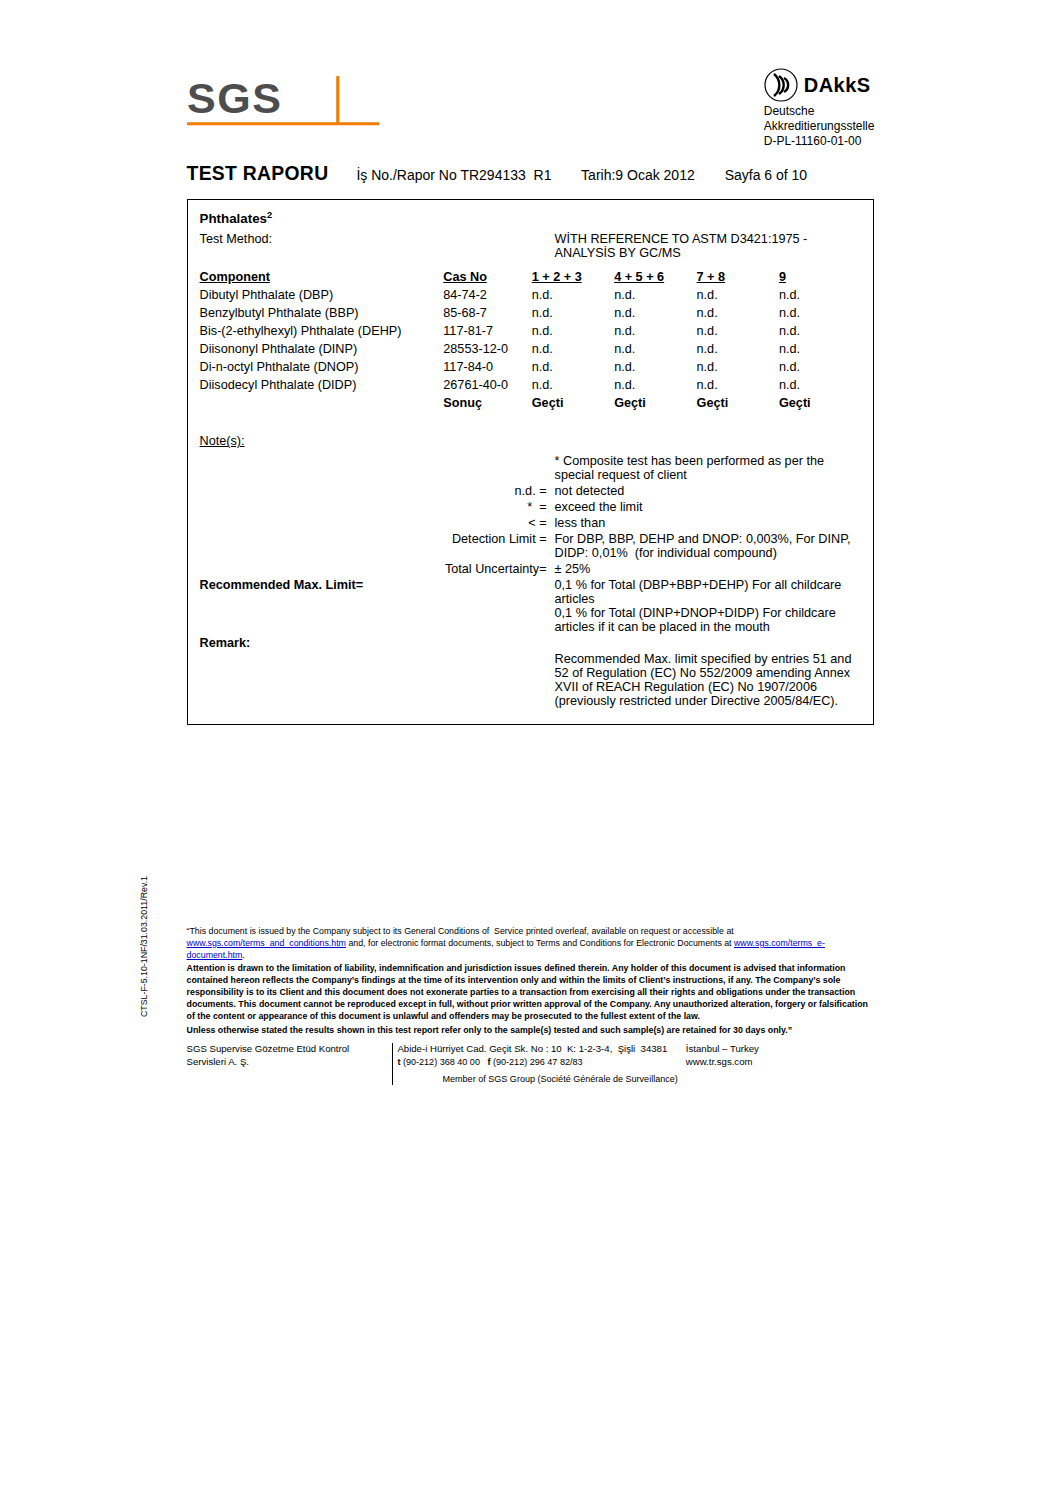SGS
DAkkS
Deutsche
Akkreditierungsstelle
D-PL-11160-01-00
TEST RAPORU
İş No./Rapor No TR294133 R1 Tarih:9 Ocak 2012 Sayfa 6 of 10
Phthalates2
Test Method:
WİTH REFERENCE TO ASTM D3421:1975 - ANALYSİS BY GC/MS
| Component | Cas No | 1 + 2 + 3 | 4 + 5 + 6 | 7 + 8 | 9 |
| --- | --- | --- | --- | --- | --- |
| Dibutyl Phthalate (DBP) | 84-74-2 | n.d. | n.d. | n.d. | n.d. |
| Benzylbutyl Phthalate (BBP) | 85-68-7 | n.d. | n.d. | n.d. | n.d. |
| Bis-(2-ethylhexyl) Phthalate (DEHP) | 117-81-7 | n.d. | n.d. | n.d. | n.d. |
| Diisononyl Phthalate (DINP) | 28553-12-0 | n.d. | n.d. | n.d. | n.d. |
| Di-n-octyl Phthalate (DNOP) | 117-84-0 | n.d. | n.d. | n.d. | n.d. |
| Diisodecyl Phthalate (DIDP) | 26761-40-0 | n.d. | n.d. | n.d. | n.d. |
| | Sonuç | Geçti | Geçti | Geçti | Geçti |
Note(s):
* Composite test has been performed as per the special request of client
n.d. =
not detected
* =
exceed the limit
< =
less than
Detection Limit =
For DBP, BBP, DEHP and DNOP: 0,003%, For DINP, DIDP: 0,01% (for individual compound)
Total Uncertainty=
± 25%
Recommended Max. Limit=
0,1 % for Total (DBP+BBP+DEHP) For all childcare articles
0,1 % for Total (DINP+DNOP+DIDP) For childcare articles if it can be placed in the mouth
Remark:
Recommended Max. limit specified by entries 51 and 52 of Regulation (EC) No 552/2009 amending Annex XVII of REACH Regulation (EC) No 1907/2006 (previously restricted under Directive 2005/84/EC).
CTSL-F-5.10-1NF/31.03.2011/Rev.1
“This document is issued by the Company subject to its General Conditions of Service printed overleaf, available on request or accessible at www.sgs.com/terms_and_conditions.htm and, for electronic format documents, subject to Terms and Conditions for Electronic Documents at www.sgs.com/terms_e-document.htm.
Attention is drawn to the limitation of liability, indemnification and jurisdiction issues defined therein. Any holder of this document is advised that information contained hereon reflects the Company’s findings at the time of its intervention only and within the limits of Client’s instructions, if any. The Company’s sole responsibility is to its Client and this document does not exonerate parties to a transaction from exercising all their rights and obligations under the transaction documents. This document cannot be reproduced except in full, without prior written approval of the Company. Any unauthorized alteration, forgery or falsification of the content or appearance of this document is unlawful and offenders may be prosecuted to the fullest extent of the law.
Unless otherwise stated the results shown in this test report refer only to the sample(s) tested and such sample(s) are retained for 30 days only.”
| SGS Supervise Gözetme Etüd Kontrol Servisleri A. Ş. | Abide-i Hürriyet Cad. Geçit Sk. No : 10 K: 1-2-3-4, Şişli 34381 t (90-212) 368 40 00 f (90-212) 296 47 82/83 Member of SGS Group (Société Générale de Surveillance) | İstanbul – Turkey www.tr.sgs.com |